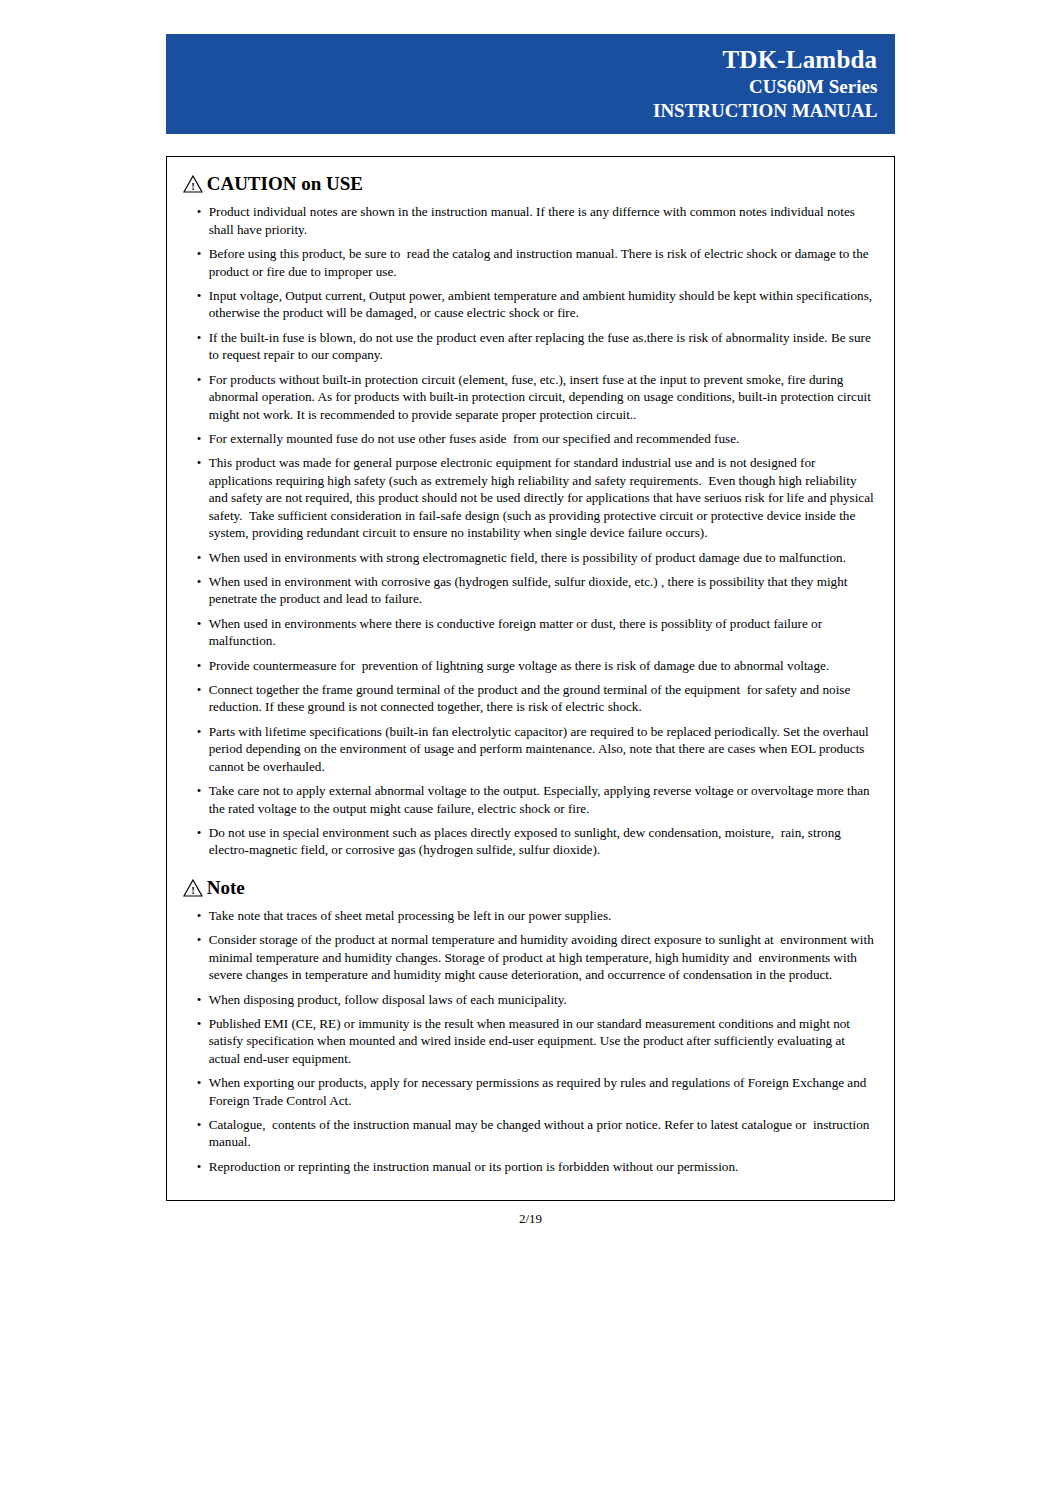TDK-Lambda
CUS60M Series
INSTRUCTION MANUAL
! CAUTION on USE
Product individual notes are shown in the instruction manual. If there is any differnce with common notes individual notes shall have priority.
Before using this product, be sure to read the catalog and instruction manual. There is risk of electric shock or damage to the product or fire due to improper use.
Input voltage, Output current, Output power, ambient temperature and ambient humidity should be kept within specifications, otherwise the product will be damaged, or cause electric shock or fire.
If the built-in fuse is blown, do not use the product even after replacing the fuse as.there is risk of abnormality inside. Be sure to request repair to our company.
For products without built-in protection circuit (element, fuse, etc.), insert fuse at the input to prevent smoke, fire during abnormal operation. As for products with built-in protection circuit, depending on usage conditions, built-in protection circuit might not work. It is recommended to provide separate proper protection circuit..
For externally mounted fuse do not use other fuses aside from our specified and recommended fuse.
This product was made for general purpose electronic equipment for standard industrial use and is not designed for applications requiring high safety (such as extremely high reliability and safety requirements. Even though high reliability and safety are not required, this product should not be used directly for applications that have seriuos risk for life and physical safety. Take sufficient consideration in fail-safe design (such as providing protective circuit or protective device inside the system, providing redundant circuit to ensure no instability when single device failure occurs).
When used in environments with strong electromagnetic field, there is possibility of product damage due to malfunction.
When used in environment with corrosive gas (hydrogen sulfide, sulfur dioxide, etc.) , there is possibility that they might penetrate the product and lead to failure.
When used in environments where there is conductive foreign matter or dust, there is possiblity of product failure or malfunction.
Provide countermeasure for prevention of lightning surge voltage as there is risk of damage due to abnormal voltage.
Connect together the frame ground terminal of the product and the ground terminal of the equipment for safety and noise reduction. If these ground is not connected together, there is risk of electric shock.
Parts with lifetime specifications (built-in fan electrolytic capacitor) are required to be replaced periodically. Set the overhaul period depending on the environment of usage and perform maintenance. Also, note that there are cases when EOL products cannot be overhauled.
Take care not to apply external abnormal voltage to the output. Especially, applying reverse voltage or overvoltage more than the rated voltage to the output might cause failure, electric shock or fire.
Do not use in special environment such as places directly exposed to sunlight, dew condensation, moisture, rain, strong electro-magnetic field, or corrosive gas (hydrogen sulfide, sulfur dioxide).
! Note
Take note that traces of sheet metal processing be left in our power supplies.
Consider storage of the product at normal temperature and humidity avoiding direct exposure to sunlight at environment with minimal temperature and humidity changes. Storage of product at high temperature, high humidity and environments with severe changes in temperature and humidity might cause deterioration, and occurrence of condensation in the product.
When disposing product, follow disposal laws of each municipality.
Published EMI (CE, RE) or immunity is the result when measured in our standard measurement conditions and might not satisfy specification when mounted and wired inside end-user equipment. Use the product after sufficiently evaluating at actual end-user equipment.
When exporting our products, apply for necessary permissions as required by rules and regulations of Foreign Exchange and Foreign Trade Control Act.
Catalogue, contents of the instruction manual may be changed without a prior notice. Refer to latest catalogue or instruction manual.
Reproduction or reprinting the instruction manual or its portion is forbidden without our permission.
2/19